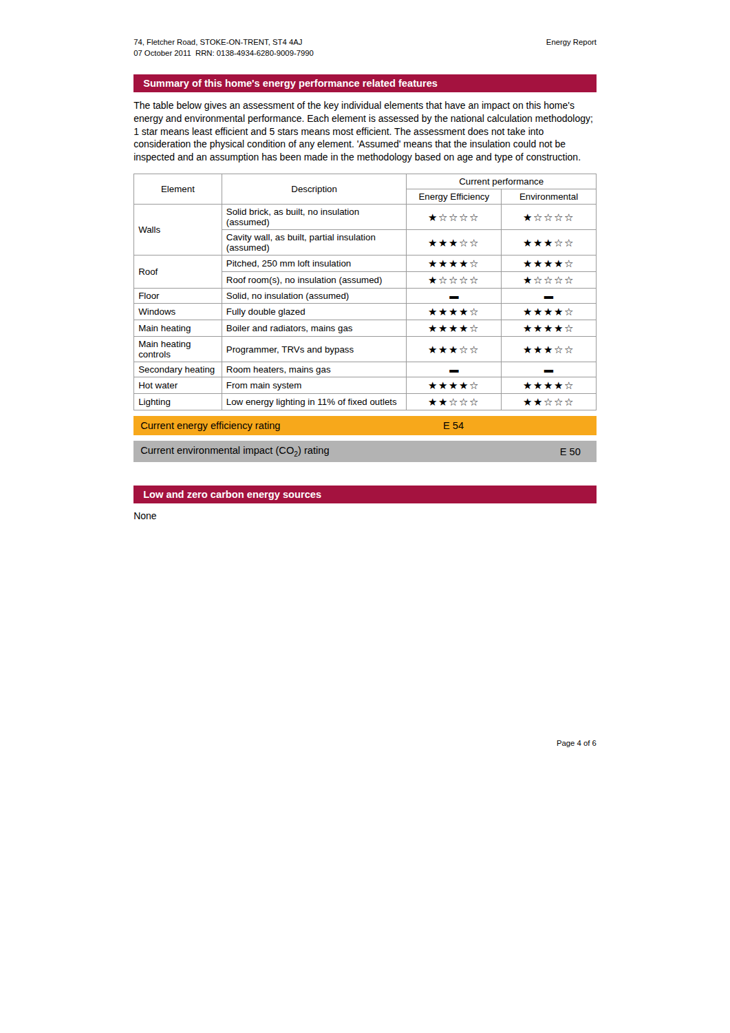74, Fletcher Road, STOKE-ON-TRENT, ST4 4AJ
07 October 2011 RRN: 0138-4934-6280-9009-7990
Energy Report
Summary of this home's energy performance related features
The table below gives an assessment of the key individual elements that have an impact on this home's energy and environmental performance. Each element is assessed by the national calculation methodology; 1 star means least efficient and 5 stars means most efficient. The assessment does not take into consideration the physical condition of any element. 'Assumed' means that the insulation could not be inspected and an assumption has been made in the methodology based on age and type of construction.
| Element | Description | Current performance |
| --- | --- | --- |
| Energy Efficiency | Environmental |
| Walls | Solid brick, as built, no insulation (assumed) | ★☆☆☆☆ | ★☆☆☆☆ |
| Cavity wall, as built, partial insulation (assumed) | ★★★☆☆ | ★★★☆☆ |
| Roof | Pitched, 250 mm loft insulation | ★★★★☆ | ★★★★☆ |
| Roof room(s), no insulation (assumed) | ★☆☆☆☆ | ★☆☆☆☆ |
| Floor | Solid, no insulation (assumed) | ▬ | ▬ |
| Windows | Fully double glazed | ★★★★☆ | ★★★★☆ |
| Main heating | Boiler and radiators, mains gas | ★★★★☆ | ★★★★☆ |
| Main heating controls | Programmer, TRVs and bypass | ★★★☆☆ | ★★★☆☆ |
| Secondary heating | Room heaters, mains gas | ▬ | ▬ |
| Hot water | From main system | ★★★★☆ | ★★★★☆ |
| Lighting | Low energy lighting in 11% of fixed outlets | ★★☆☆☆ | ★★☆☆☆ |
Current energy efficiency rating E 54
Current environmental impact (CO2) rating E 50
Low and zero carbon energy sources
None
Page 4 of 6